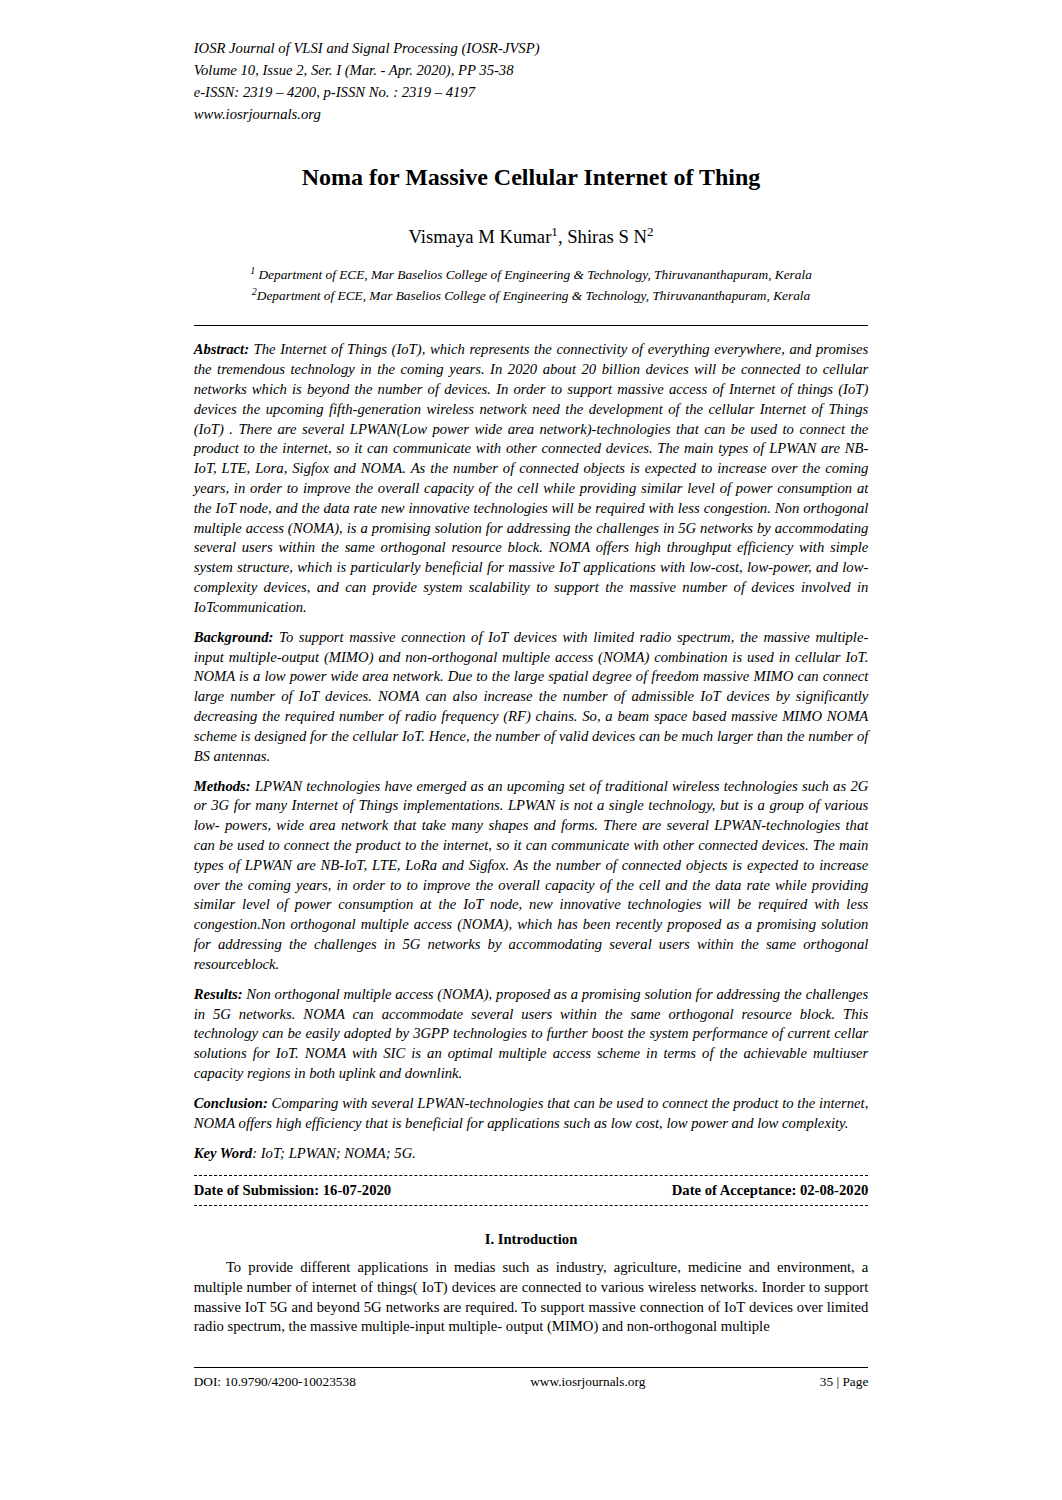IOSR Journal of VLSI and Signal Processing (IOSR-JVSP)
Volume 10, Issue 2, Ser. I (Mar. - Apr. 2020), PP 35-38
e-ISSN: 2319 – 4200, p-ISSN No. : 2319 – 4197
www.iosrjournals.org
Noma for Massive Cellular Internet of Thing
Vismaya M Kumar1, Shiras S N2
1 Department of ECE, Mar Baselios College of Engineering & Technology, Thiruvananthapuram, Kerala
2Department of ECE, Mar Baselios College of Engineering & Technology, Thiruvananthapuram, Kerala
Abstract: The Internet of Things (IoT), which represents the connectivity of everything everywhere, and promises the tremendous technology in the coming years. In 2020 about 20 billion devices will be connected to cellular networks which is beyond the number of devices. In order to support massive access of Internet of things (IoT) devices the upcoming fifth-generation wireless network need the development of the cellular Internet of Things (IoT) . There are several LPWAN(Low power wide area network)-technologies that can be used to connect the product to the internet, so it can communicate with other connected devices. The main types of LPWAN are NB-IoT, LTE, Lora, Sigfox and NOMA. As the number of connected objects is expected to increase over the coming years, in order to improve the overall capacity of the cell while providing similar level of power consumption at the IoT node, and the data rate new innovative technologies will be required with less congestion. Non orthogonal multiple access (NOMA), is a promising solution for addressing the challenges in 5G networks by accommodating several users within the same orthogonal resource block. NOMA offers high throughput efficiency with simple system structure, which is particularly beneficial for massive IoT applications with low-cost, low-power, and low-complexity devices, and can provide system scalability to support the massive number of devices involved in IoTcommunication.
Background: To support massive connection of IoT devices with limited radio spectrum, the massive multiple-input multiple-output (MIMO) and non-orthogonal multiple access (NOMA) combination is used in cellular IoT. NOMA is a low power wide area network. Due to the large spatial degree of freedom massive MIMO can connect large number of IoT devices. NOMA can also increase the number of admissible IoT devices by significantly decreasing the required number of radio frequency (RF) chains. So, a beam space based massive MIMO NOMA scheme is designed for the cellular IoT. Hence, the number of valid devices can be much larger than the number of BS antennas.
Methods: LPWAN technologies have emerged as an upcoming set of traditional wireless technologies such as 2G or 3G for many Internet of Things implementations. LPWAN is not a single technology, but is a group of various low- powers, wide area network that take many shapes and forms. There are several LPWAN-technologies that can be used to connect the product to the internet, so it can communicate with other connected devices. The main types of LPWAN are NB-IoT, LTE, LoRa and Sigfox. As the number of connected objects is expected to increase over the coming years, in order to to improve the overall capacity of the cell and the data rate while providing similar level of power consumption at the IoT node, new innovative technologies will be required with less congestion.Non orthogonal multiple access (NOMA), which has been recently proposed as a promising solution for addressing the challenges in 5G networks by accommodating several users within the same orthogonal resourceblock.
Results: Non orthogonal multiple access (NOMA), proposed as a promising solution for addressing the challenges in 5G networks. NOMA can accommodate several users within the same orthogonal resource block. This technology can be easily adopted by 3GPP technologies to further boost the system performance of current cellar solutions for IoT. NOMA with SIC is an optimal multiple access scheme in terms of the achievable multiuser capacity regions in both uplink and downlink.
Conclusion: Comparing with several LPWAN-technologies that can be used to connect the product to the internet, NOMA offers high efficiency that is beneficial for applications such as low cost, low power and low complexity.
Key Word: IoT; LPWAN; NOMA; 5G.
Date of Submission: 16-07-2020 Date of Acceptance: 02-08-2020
I. Introduction
To provide different applications in medias such as industry, agriculture, medicine and environment, a multiple number of internet of things( IoT) devices are connected to various wireless networks. Inorder to support massive IoT 5G and beyond 5G networks are required. To support massive connection of IoT devices over limited radio spectrum, the massive multiple-input multiple- output (MIMO) and non-orthogonal multiple
DOI: 10.9790/4200-10023538 www.iosrjournals.org 35 | Page